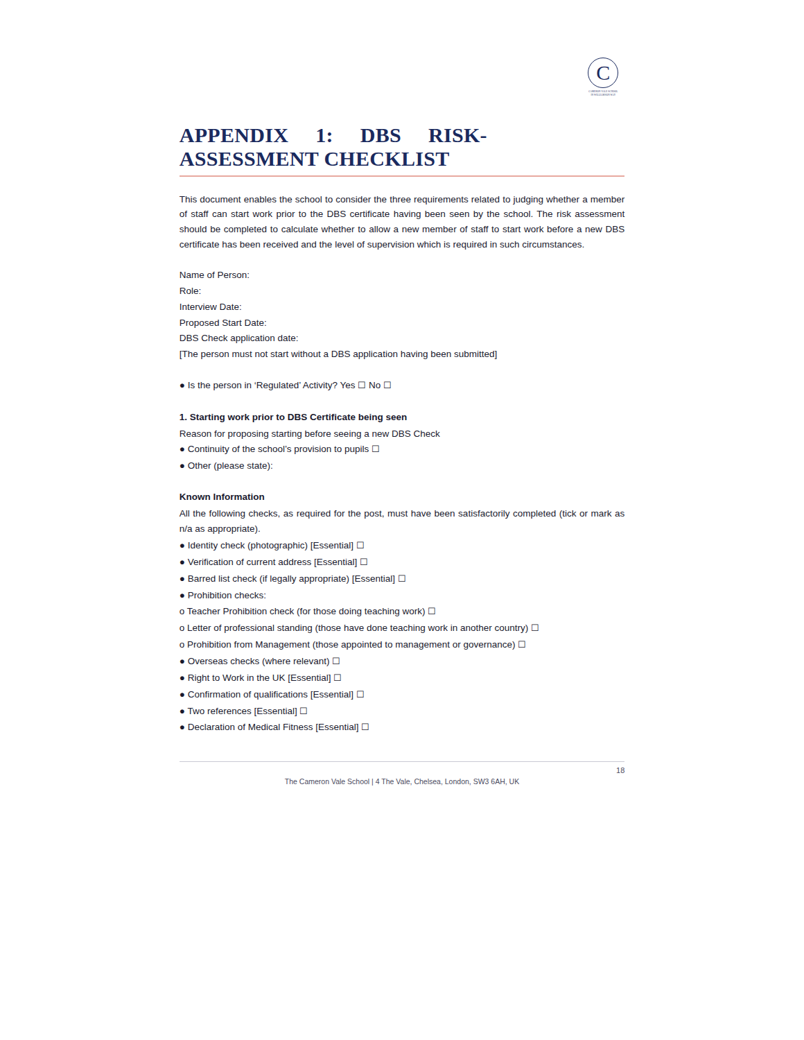C
CAMERON VALE SCHOOL
IN WILLIAMSON WAY
APPENDIX 1: DBS RISK-ASSESSMENT CHECKLIST
This document enables the school to consider the three requirements related to judging whether a member of staff can start work prior to the DBS certificate having been seen by the school. The risk assessment should be completed to calculate whether to allow a new member of staff to start work before a new DBS certificate has been received and the level of supervision which is required in such circumstances.
Name of Person:
Role:
Interview Date:
Proposed Start Date:
DBS Check application date:
[The person must not start without a DBS application having been submitted]
● Is the person in ‘Regulated’ Activity? Yes ☐ No ☐
1. Starting work prior to DBS Certificate being seen
Reason for proposing starting before seeing a new DBS Check
● Continuity of the school’s provision to pupils ☐
● Other (please state):
Known Information
All the following checks, as required for the post, must have been satisfactorily completed (tick or mark as n/a as appropriate).
● Identity check (photographic) [Essential] ☐
● Verification of current address [Essential] ☐
● Barred list check (if legally appropriate) [Essential] ☐
● Prohibition checks:
o Teacher Prohibition check (for those doing teaching work) ☐
o Letter of professional standing (those have done teaching work in another country) ☐
o Prohibition from Management (those appointed to management or governance) ☐
● Overseas checks (where relevant) ☐
● Right to Work in the UK [Essential] ☐
● Confirmation of qualifications [Essential] ☐
● Two references [Essential] ☐
● Declaration of Medical Fitness [Essential] ☐
18
The Cameron Vale School | 4 The Vale, Chelsea, London, SW3 6AH, UK